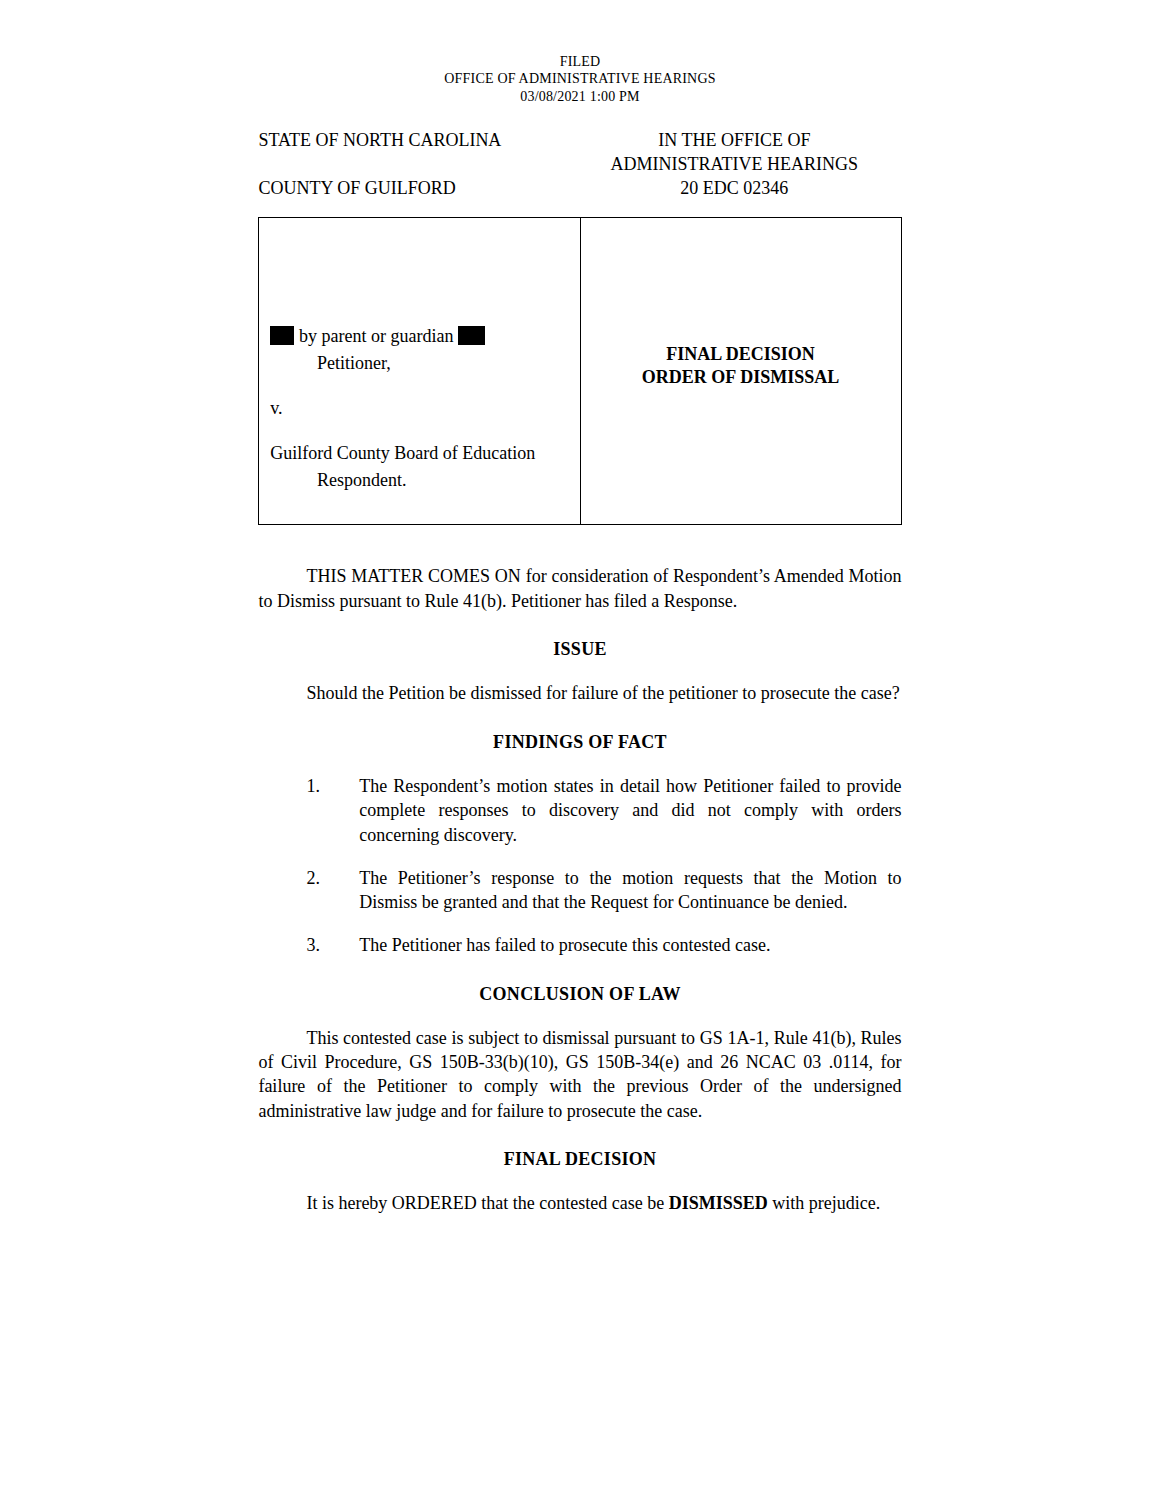FILED
OFFICE OF ADMINISTRATIVE HEARINGS
03/08/2021 1:00 PM
| STATE OF NORTH CAROLINA | IN THE OFFICE OF ADMINISTRATIVE HEARINGS |
| COUNTY OF GUILFORD | 20 EDC 02346 |
| by parent or guardian Petitioner, v. Guilford County Board of Education Respondent. | FINAL DECISION ORDER OF DISMISSAL |
THIS MATTER COMES ON for consideration of Respondent’s Amended Motion to Dismiss pursuant to Rule 41(b). Petitioner has filed a Response.
ISSUE
Should the Petition be dismissed for failure of the petitioner to prosecute the case?
FINDINGS OF FACT
1.
The Respondent’s motion states in detail how Petitioner failed to provide complete responses to discovery and did not comply with orders concerning discovery.
2.
The Petitioner’s response to the motion requests that the Motion to Dismiss be granted and that the Request for Continuance be denied.
3.
The Petitioner has failed to prosecute this contested case.
CONCLUSION OF LAW
This contested case is subject to dismissal pursuant to GS 1A-1, Rule 41(b), Rules of Civil Procedure, GS 150B-33(b)(10), GS 150B-34(e) and 26 NCAC 03 .0114, for failure of the Petitioner to comply with the previous Order of the undersigned administrative law judge and for failure to prosecute the case.
FINAL DECISION
It is hereby ORDERED that the contested case be DISMISSED with prejudice.